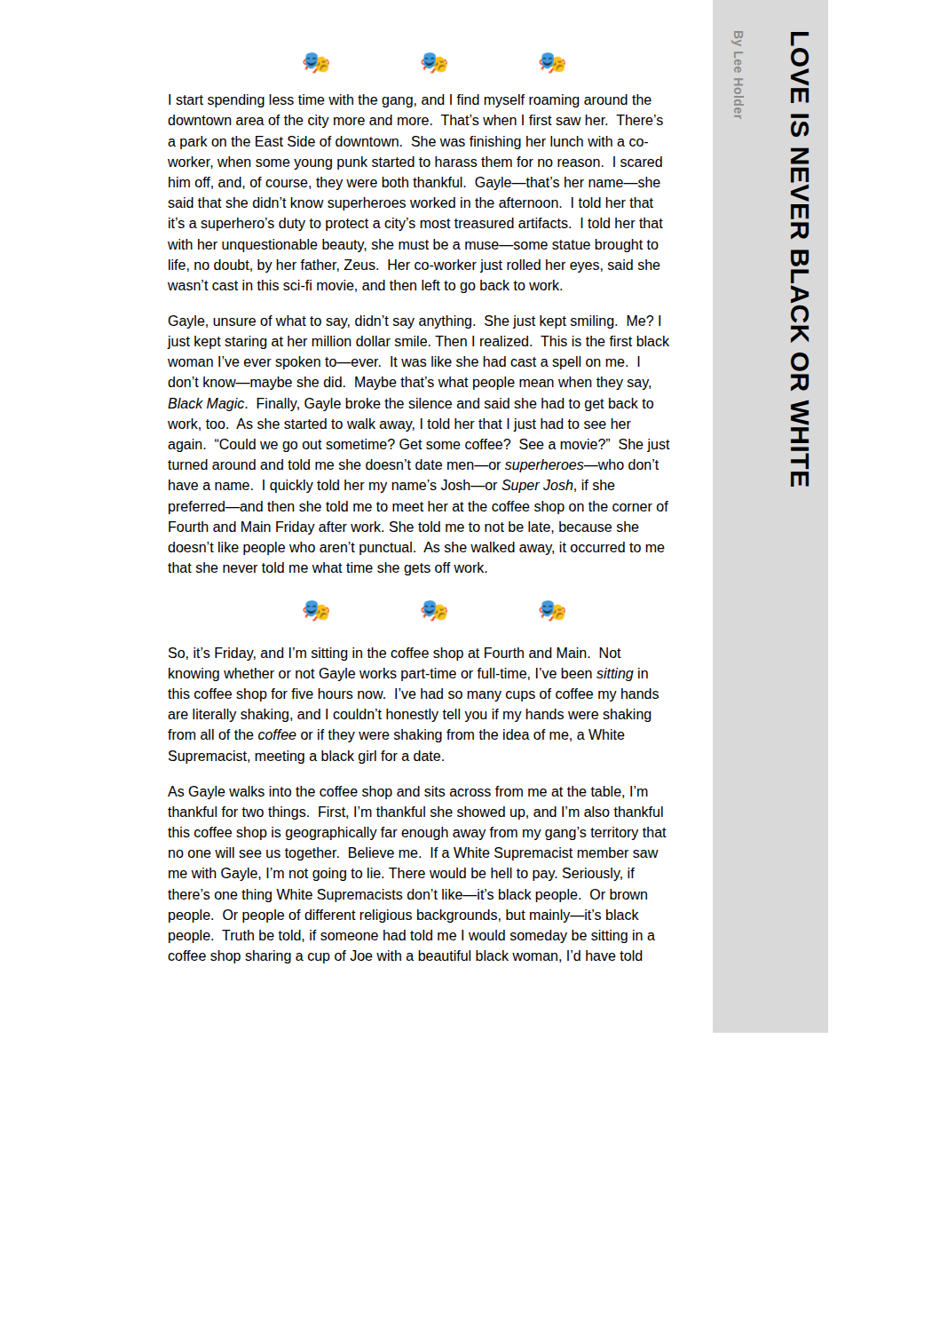LOVE IS NEVER BLACK OR WHITE
By Lee Holder
🎭🎭🎭
I start spending less time with the gang, and I find myself roaming around the downtown area of the city more and more. That’s when I first saw her. There’s a park on the East Side of downtown. She was finishing her lunch with a co-worker, when some young punk started to harass them for no reason. I scared him off, and, of course, they were both thankful. Gayle—that’s her name—she said that she didn’t know superheroes worked in the afternoon. I told her that it’s a superhero’s duty to protect a city’s most treasured artifacts. I told her that with her unquestionable beauty, she must be a muse—some statue brought to life, no doubt, by her father, Zeus. Her co-worker just rolled her eyes, said she wasn’t cast in this sci-fi movie, and then left to go back to work.
Gayle, unsure of what to say, didn’t say anything. She just kept smiling. Me? I just kept staring at her million dollar smile. Then I realized. This is the first black woman I’ve ever spoken to—ever. It was like she had cast a spell on me. I don’t know—maybe she did. Maybe that’s what people mean when they say, Black Magic. Finally, Gayle broke the silence and said she had to get back to work, too. As she started to walk away, I told her that I just had to see her again. “Could we go out sometime? Get some coffee? See a movie?” She just turned around and told me she doesn’t date men—or superheroes—who don’t have a name. I quickly told her my name’s Josh—or Super Josh, if she preferred—and then she told me to meet her at the coffee shop on the corner of Fourth and Main Friday after work. She told me to not be late, because she doesn’t like people who aren’t punctual. As she walked away, it occurred to me that she never told me what time she gets off work.
🎭🎭🎭
So, it’s Friday, and I’m sitting in the coffee shop at Fourth and Main. Not knowing whether or not Gayle works part-time or full-time, I’ve been sitting in this coffee shop for five hours now. I’ve had so many cups of coffee my hands are literally shaking, and I couldn’t honestly tell you if my hands were shaking from all of the coffee or if they were shaking from the idea of me, a White Supremacist, meeting a black girl for a date.
As Gayle walks into the coffee shop and sits across from me at the table, I’m thankful for two things. First, I’m thankful she showed up, and I’m also thankful this coffee shop is geographically far enough away from my gang’s territory that no one will see us together. Believe me. If a White Supremacist member saw me with Gayle, I’m not going to lie. There would be hell to pay. Seriously, if there’s one thing White Supremacists don’t like—it’s black people. Or brown people. Or people of different religious backgrounds, but mainly—it’s black people. Truth be told, if someone had told me I would someday be sitting in a coffee shop sharing a cup of Joe with a beautiful black woman, I’d have told